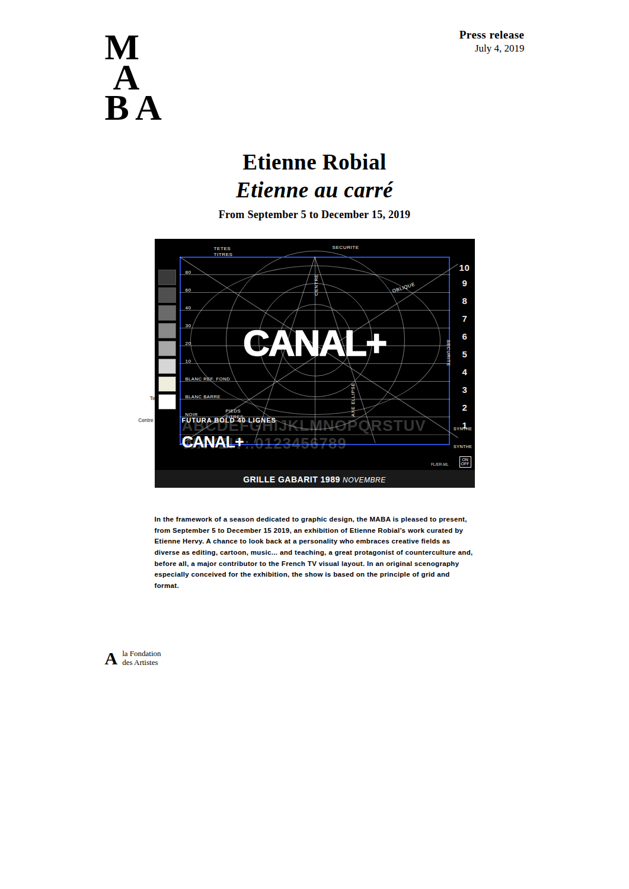M A B A
Press release
July 4, 2019
Etienne Robial
Etienne au carré
From September 5 to December 15, 2019
Etienne Robial
Template grid November 1989
for the CANAL+ logo, 1989
FNAC Collection
Centre national des arts plastiques,
France
TETES
TITRES
SECURITE
CENTRE
OBLIQUE
AXE ELLIPSE
SECURITE
80
60
40
30
20
10
BLANC REF. FOND
BLANC BARRE
NOIR
PIEDS
TITRES
10
9
8
7
6
5
4
3
2
1
CANAL+
ABCDEFGHIJKLMNOPQRSTUV
WXYZ!?:.0123456789
FUTURA BOLD 40 LIGNES
CANAL+
SYNTHE
SYNTHE
FL/ER-ML
ON
OFF
GRILLE GABARIT 1989 NOVEMBRE
In the framework of a season dedicated to graphic design, the MABA is pleased to present, from September 5 to December 15 2019, an exhibition of Etienne Robial’s work curated by Etienne Hervy. A chance to look back at a personality who embraces creative fields as diverse as editing, cartoon, music... and teaching, a great protagonist of counterculture and, before all, a major contributor to the French TV visual layout. In an original scenography especially conceived for the exhibition, the show is based on the principle of grid and format.
A
la Fondation
des Artistes